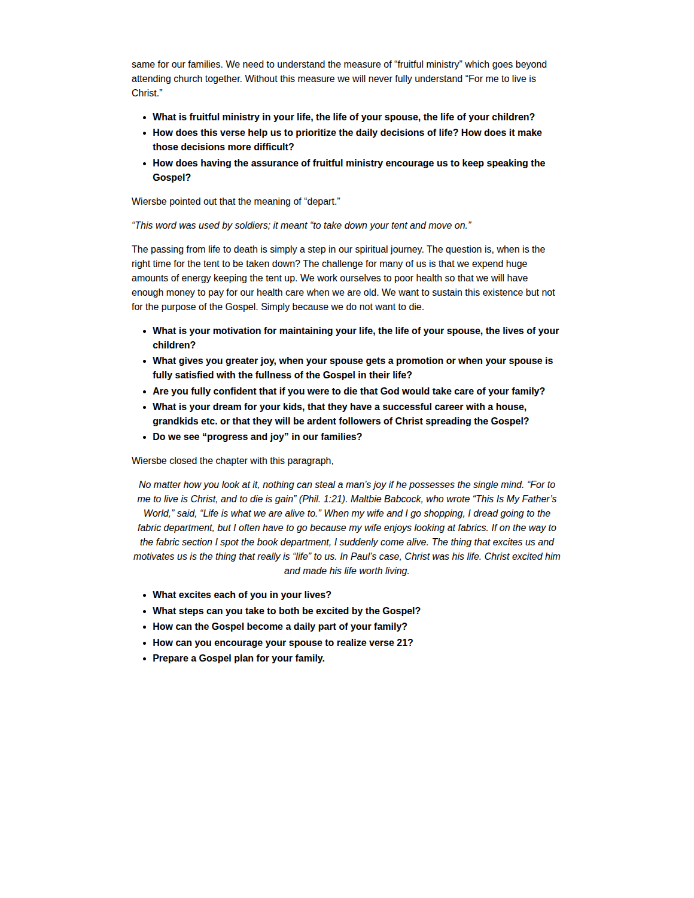same for our families. We need to understand the measure of “fruitful ministry” which goes beyond attending church together. Without this measure we will never fully understand “For me to live is Christ.”
What is fruitful ministry in your life, the life of your spouse, the life of your children?
How does this verse help us to prioritize the daily decisions of life? How does it make those decisions more difficult?
How does having the assurance of fruitful ministry encourage us to keep speaking the Gospel?
Wiersbe pointed out that the meaning of “depart.”
“This word was used by soldiers; it meant “to take down your tent and move on.”
The passing from life to death is simply a step in our spiritual journey. The question is, when is the right time for the tent to be taken down? The challenge for many of us is that we expend huge amounts of energy keeping the tent up. We work ourselves to poor health so that we will have enough money to pay for our health care when we are old. We want to sustain this existence but not for the purpose of the Gospel. Simply because we do not want to die.
What is your motivation for maintaining your life, the life of your spouse, the lives of your children?
What gives you greater joy, when your spouse gets a promotion or when your spouse is fully satisfied with the fullness of the Gospel in their life?
Are you fully confident that if you were to die that God would take care of your family?
What is your dream for your kids, that they have a successful career with a house, grandkids etc. or that they will be ardent followers of Christ spreading the Gospel?
Do we see “progress and joy” in our families?
Wiersbe closed the chapter with this paragraph,
No matter how you look at it, nothing can steal a man’s joy if he possesses the single mind. “For to me to live is Christ, and to die is gain” (Phil. 1:21). Maltbie Babcock, who wrote “This Is My Father’s World,” said, “Life is what we are alive to.” When my wife and I go shopping, I dread going to the fabric department, but I often have to go because my wife enjoys looking at fabrics. If on the way to the fabric section I spot the book department, I suddenly come alive. The thing that excites us and motivates us is the thing that really is “life” to us. In Paul’s case, Christ was his life. Christ excited him and made his life worth living.
What excites each of you in your lives?
What steps can you take to both be excited by the Gospel?
How can the Gospel become a daily part of your family?
How can you encourage your spouse to realize verse 21?
Prepare a Gospel plan for your family.